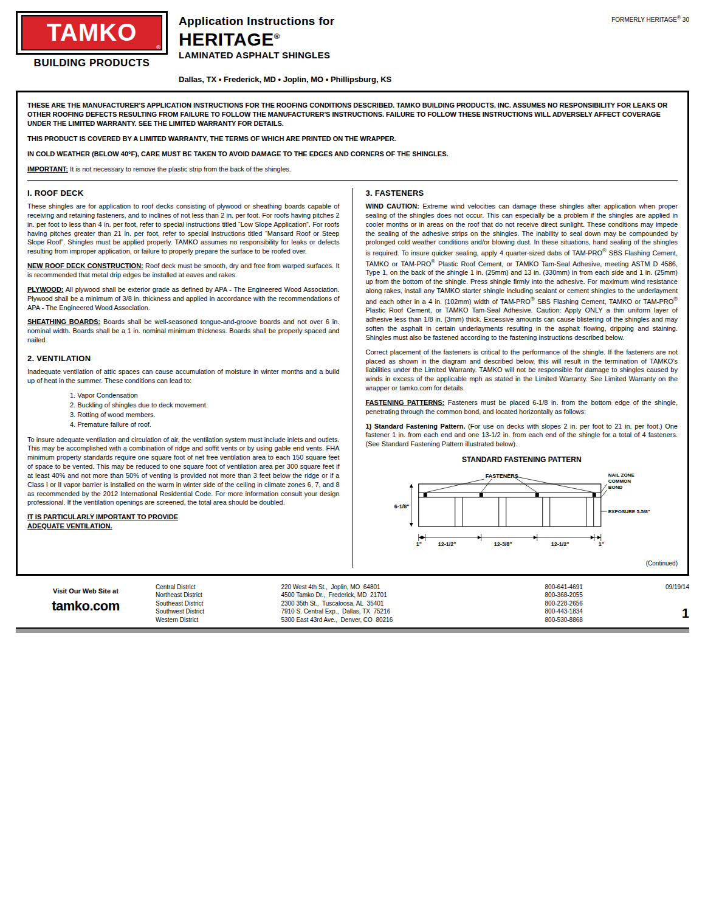TAMKO®
BUILDING PRODUCTS
Application Instructions for
HERITAGE®
LAMINATED ASPHALT SHINGLES
FORMERLY HERITAGE® 30
Dallas, TX • Frederick, MD • Joplin, MO • Phillipsburg, KS
These are the manufacturer's application instructions for the roofing conditions described. TAMKO Building Products, Inc. assumes no responsibility for leaks or other roofing defects resulting from failure to follow the manufacturer's instructions. Failure to follow these instructions will adversely affect coverage under the Limited Warranty. See the Limited Warranty for details.
This product is covered by a Limited Warranty, the terms of which are printed on the wrapper.
In cold weather (below 40°F), care must be taken to avoid damage to the edges and corners of the shingles.
IMPORTANT: It is not necessary to remove the plastic strip from the back of the shingles.
I. ROOF DECK
These shingles are for application to roof decks consisting of plywood or sheathing boards capable of receiving and retaining fasteners, and to inclines of not less than 2 in. per foot. For roofs having pitches 2 in. per foot to less than 4 in. per foot, refer to special instructions titled “Low Slope Application”. For roofs having pitches greater than 21 in. per foot, refer to special instructions titled “Mansard Roof or Steep Slope Roof”. Shingles must be applied properly. TAMKO assumes no responsibility for leaks or defects resulting from improper application, or failure to properly prepare the surface to be roofed over.
NEW ROOF DECK CONSTRUCTION: Roof deck must be smooth, dry and free from warped surfaces. It is recommended that metal drip edges be installed at eaves and rakes.
PLYWOOD: All plywood shall be exterior grade as defined by APA - The Engineered Wood Association. Plywood shall be a minimum of 3/8 in. thickness and applied in accordance with the recommendations of APA - The Engineered Wood Association.
SHEATHING BOARDS: Boards shall be well-seasoned tongue-and-groove boards and not over 6 in. nominal width. Boards shall be a 1 in. nominal minimum thickness. Boards shall be properly spaced and nailed.
2. VENTILATION
Inadequate ventilation of attic spaces can cause accumulation of moisture in winter months and a build up of heat in the summer. These conditions can lead to:
1. Vapor Condensation
2. Buckling of shingles due to deck movement.
3. Rotting of wood members.
4. Premature failure of roof.
To insure adequate ventilation and circulation of air, the ventilation system must include inlets and outlets. This may be accomplished with a combination of ridge and soffit vents or by using gable end vents. FHA minimum property standards require one square foot of net free ventilation area to each 150 square feet of space to be vented. This may be reduced to one square foot of ventilation area per 300 square feet if at least 40% and not more than 50% of venting is provided not more than 3 feet below the ridge or if a Class I or II vapor barrier is installed on the warm in winter side of the ceiling in climate zones 6, 7, and 8 as recommended by the 2012 International Residential Code. For more information consult your design professional. If the ventilation openings are screened, the total area should be doubled.
IT IS PARTICULARLY IMPORTANT TO PROVIDE
ADEQUATE VENTILATION.
3. FASTENERS
WIND CAUTION: Extreme wind velocities can damage these shingles after application when proper sealing of the shingles does not occur. This can especially be a problem if the shingles are applied in cooler months or in areas on the roof that do not receive direct sunlight. These conditions may impede the sealing of the adhesive strips on the shingles. The inability to seal down may be compounded by prolonged cold weather conditions and/or blowing dust. In these situations, hand sealing of the shingles is required. To insure quicker sealing, apply 4 quarter-sized dabs of TAM-PRO® SBS Flashing Cement, TAMKO or TAM-PRO® Plastic Roof Cement, or TAMKO Tam-Seal Adhesive, meeting ASTM D 4586, Type 1, on the back of the shingle 1 in. (25mm) and 13 in. (330mm) in from each side and 1 in. (25mm) up from the bottom of the shingle. Press shingle firmly into the adhesive. For maximum wind resistance along rakes, install any TAMKO starter shingle including sealant or cement shingles to the underlayment and each other in a 4 in. (102mm) width of TAM-PRO® SBS Flashing Cement, TAMKO or TAM-PRO® Plastic Roof Cement, or TAMKO Tam-Seal Adhesive. Caution: Apply ONLY a thin uniform layer of adhesive less than 1/8 in. (3mm) thick. Excessive amounts can cause blistering of the shingles and may soften the asphalt in certain underlayments resulting in the asphalt flowing, dripping and staining. Shingles must also be fastened according to the fastening instructions described below.
Correct placement of the fasteners is critical to the performance of the shingle. If the fasteners are not placed as shown in the diagram and described below, this will result in the termination of TAMKO's liabilities under the Limited Warranty. TAMKO will not be responsible for damage to shingles caused by winds in excess of the applicable mph as stated in the Limited Warranty. See Limited Warranty on the wrapper or tamko.com for details.
FASTENING PATTERNS: Fasteners must be placed 6-1/8 in. from the bottom edge of the shingle, penetrating through the common bond, and located horizontally as follows:
1) Standard Fastening Pattern. (For use on decks with slopes 2 in. per foot to 21 in. per foot.) One fastener 1 in. from each end and one 13-1/2 in. from each end of the shingle for a total of 4 fasteners. (See Standard Fastening Pattern illustrated below).
STANDARD FASTENING PATTERN
FASTENERS NAIL ZONE COMMON BOND EXPOSURE 5-5/8" 6-1/8" 1" 12-1/2" 12-3/8" 12-1/2" 1"
(Continued)
Visit Our Web Site at
tamko.com
| Central District | 220 West 4th St., Joplin, MO 64801 | 800-641-4691 |
| Northeast District | 4500 Tamko Dr., Frederick, MD 21701 | 800-368-2055 |
| Southeast District | 2300 35th St., Tuscaloosa, AL 35401 | 800-228-2656 |
| Southwest District | 7910 S. Central Exp., Dallas, TX 75216 | 800-443-1834 |
| Western District | 5300 East 43rd Ave., Denver, CO 80216 | 800-530-8868 |
09/19/14
1